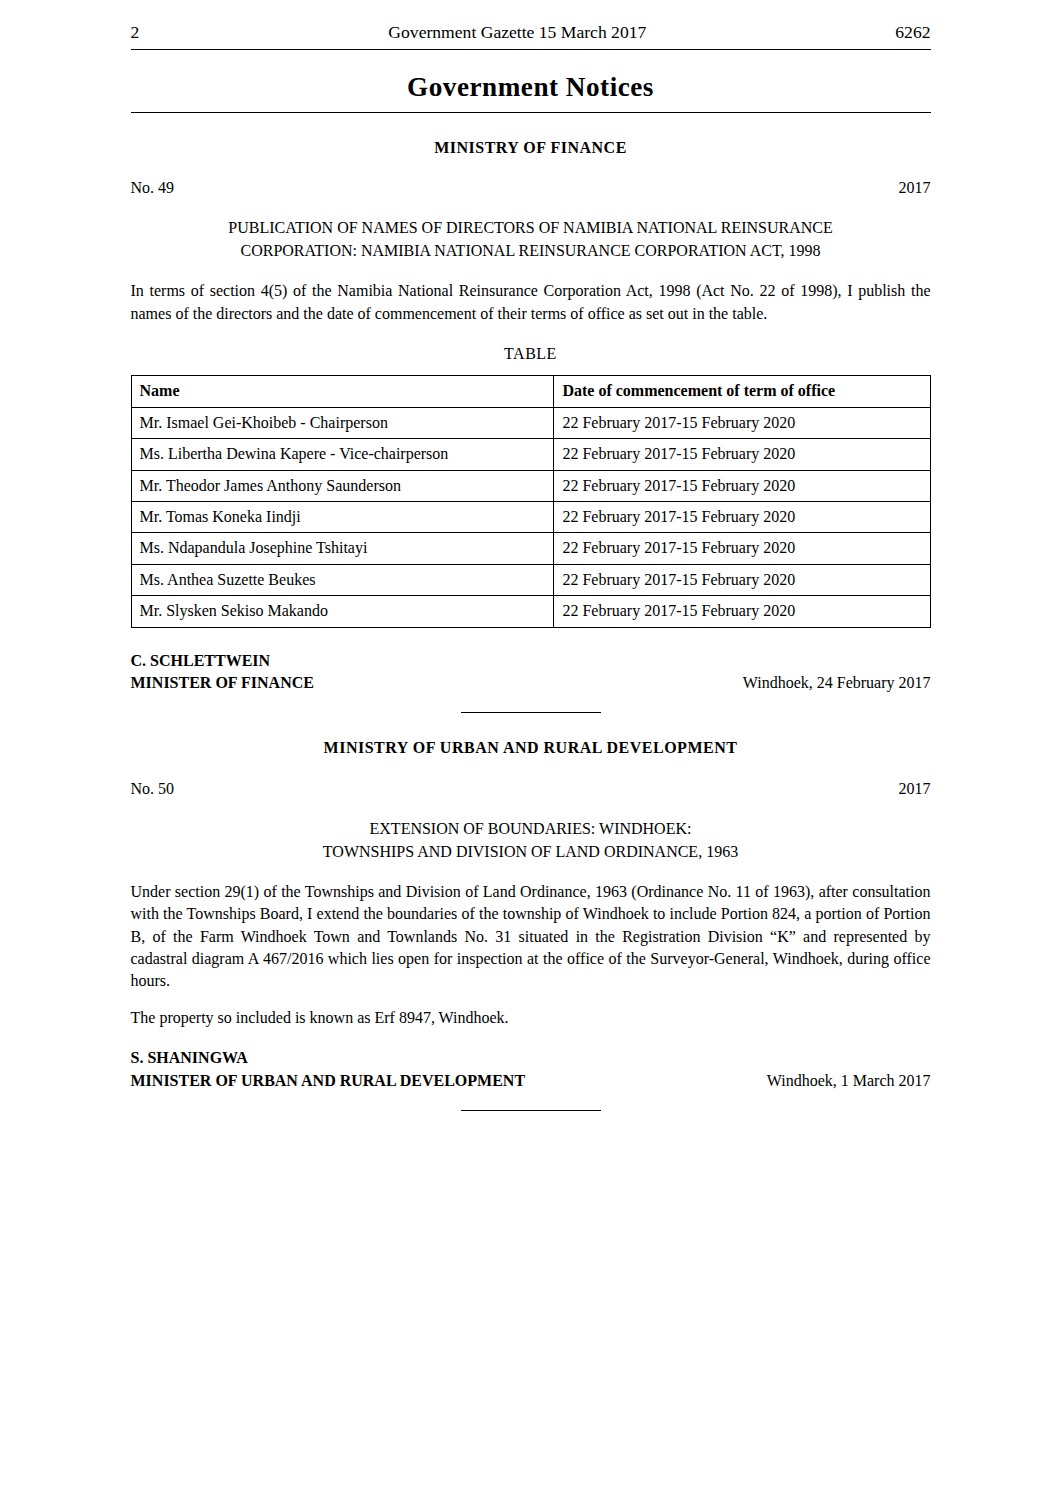2 Government Gazette 15 March 2017 6262
Government Notices
Ministry of Finance
No. 49 2017
Publication of Names of Directors of Namibia National Reinsurance
Corporation: Namibia National Reinsurance Corporation Act, 1998
In terms of section 4(5) of the Namibia National Reinsurance Corporation Act, 1998 (Act No. 22 of 1998), I publish the names of the directors and the date of commencement of their terms of office as set out in the table.
TABLE
| Name | Date of commencement of term of office |
| --- | --- |
| Mr. Ismael Gei-Khoibeb - Chairperson | 22 February 2017-15 February 2020 |
| Ms. Libertha Dewina Kapere - Vice-chairperson | 22 February 2017-15 February 2020 |
| Mr. Theodor James Anthony Saunderson | 22 February 2017-15 February 2020 |
| Mr. Tomas Koneka Iindji | 22 February 2017-15 February 2020 |
| Ms. Ndapandula Josephine Tshitayi | 22 February 2017-15 February 2020 |
| Ms. Anthea Suzette Beukes | 22 February 2017-15 February 2020 |
| Mr. Slysken Sekiso Makando | 22 February 2017-15 February 2020 |
C. SCHLETTWEIN
MINISTER OF FINANCE Windhoek, 24 February 2017
Ministry of Urban and Rural Development
No. 50 2017
Extension of Boundaries: Windhoek:
Townships and Division of Land Ordinance, 1963
Under section 29(1) of the Townships and Division of Land Ordinance, 1963 (Ordinance No. 11 of 1963), after consultation with the Townships Board, I extend the boundaries of the township of Windhoek to include Portion 824, a portion of Portion B, of the Farm Windhoek Town and Townlands No. 31 situated in the Registration Division “K” and represented by cadastral diagram A 467/2016 which lies open for inspection at the office of the Surveyor-General, Windhoek, during office hours.
The property so included is known as Erf 8947, Windhoek.
S. SHANINGWA
MINISTER OF URBAN AND RURAL DEVELOPMENT Windhoek, 1 March 2017